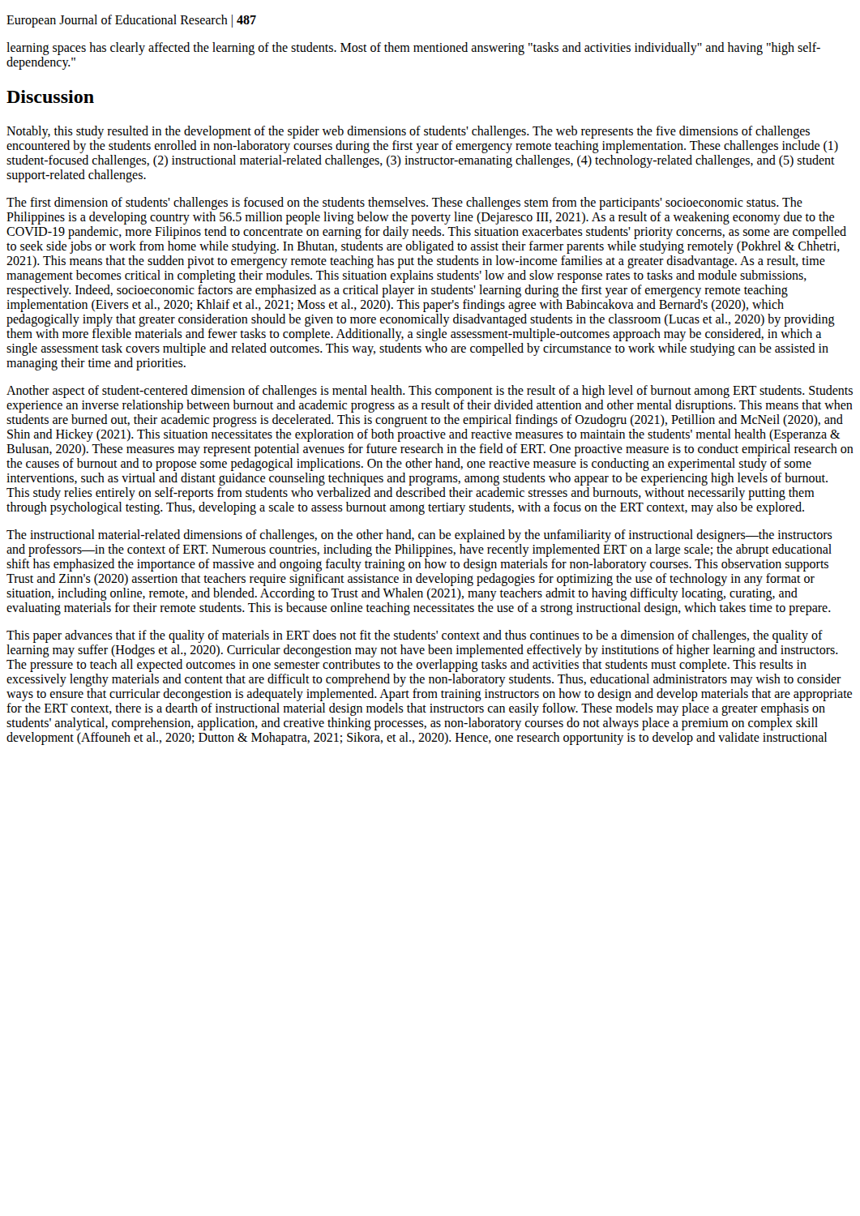European Journal of Educational Research | 487
learning spaces has clearly affected the learning of the students. Most of them mentioned answering "tasks and activities individually" and having "high self-dependency."
Discussion
Notably, this study resulted in the development of the spider web dimensions of students' challenges. The web represents the five dimensions of challenges encountered by the students enrolled in non-laboratory courses during the first year of emergency remote teaching implementation. These challenges include (1) student-focused challenges, (2) instructional material-related challenges, (3) instructor-emanating challenges, (4) technology-related challenges, and (5) student support-related challenges.
The first dimension of students' challenges is focused on the students themselves. These challenges stem from the participants' socioeconomic status. The Philippines is a developing country with 56.5 million people living below the poverty line (Dejaresco III, 2021). As a result of a weakening economy due to the COVID-19 pandemic, more Filipinos tend to concentrate on earning for daily needs. This situation exacerbates students' priority concerns, as some are compelled to seek side jobs or work from home while studying. In Bhutan, students are obligated to assist their farmer parents while studying remotely (Pokhrel & Chhetri, 2021). This means that the sudden pivot to emergency remote teaching has put the students in low-income families at a greater disadvantage. As a result, time management becomes critical in completing their modules. This situation explains students' low and slow response rates to tasks and module submissions, respectively. Indeed, socioeconomic factors are emphasized as a critical player in students' learning during the first year of emergency remote teaching implementation (Eivers et al., 2020; Khlaif et al., 2021; Moss et al., 2020). This paper's findings agree with Babincakova and Bernard's (2020), which pedagogically imply that greater consideration should be given to more economically disadvantaged students in the classroom (Lucas et al., 2020) by providing them with more flexible materials and fewer tasks to complete. Additionally, a single assessment-multiple-outcomes approach may be considered, in which a single assessment task covers multiple and related outcomes. This way, students who are compelled by circumstance to work while studying can be assisted in managing their time and priorities.
Another aspect of student-centered dimension of challenges is mental health. This component is the result of a high level of burnout among ERT students. Students experience an inverse relationship between burnout and academic progress as a result of their divided attention and other mental disruptions. This means that when students are burned out, their academic progress is decelerated. This is congruent to the empirical findings of Ozudogru (2021), Petillion and McNeil (2020), and Shin and Hickey (2021). This situation necessitates the exploration of both proactive and reactive measures to maintain the students' mental health (Esperanza & Bulusan, 2020). These measures may represent potential avenues for future research in the field of ERT. One proactive measure is to conduct empirical research on the causes of burnout and to propose some pedagogical implications. On the other hand, one reactive measure is conducting an experimental study of some interventions, such as virtual and distant guidance counseling techniques and programs, among students who appear to be experiencing high levels of burnout. This study relies entirely on self-reports from students who verbalized and described their academic stresses and burnouts, without necessarily putting them through psychological testing. Thus, developing a scale to assess burnout among tertiary students, with a focus on the ERT context, may also be explored.
The instructional material-related dimensions of challenges, on the other hand, can be explained by the unfamiliarity of instructional designers—the instructors and professors—in the context of ERT. Numerous countries, including the Philippines, have recently implemented ERT on a large scale; the abrupt educational shift has emphasized the importance of massive and ongoing faculty training on how to design materials for non-laboratory courses. This observation supports Trust and Zinn's (2020) assertion that teachers require significant assistance in developing pedagogies for optimizing the use of technology in any format or situation, including online, remote, and blended. According to Trust and Whalen (2021), many teachers admit to having difficulty locating, curating, and evaluating materials for their remote students. This is because online teaching necessitates the use of a strong instructional design, which takes time to prepare.
This paper advances that if the quality of materials in ERT does not fit the students' context and thus continues to be a dimension of challenges, the quality of learning may suffer (Hodges et al., 2020). Curricular decongestion may not have been implemented effectively by institutions of higher learning and instructors. The pressure to teach all expected outcomes in one semester contributes to the overlapping tasks and activities that students must complete. This results in excessively lengthy materials and content that are difficult to comprehend by the non-laboratory students. Thus, educational administrators may wish to consider ways to ensure that curricular decongestion is adequately implemented. Apart from training instructors on how to design and develop materials that are appropriate for the ERT context, there is a dearth of instructional material design models that instructors can easily follow. These models may place a greater emphasis on students' analytical, comprehension, application, and creative thinking processes, as non-laboratory courses do not always place a premium on complex skill development (Affouneh et al., 2020; Dutton & Mohapatra, 2021; Sikora, et al., 2020). Hence, one research opportunity is to develop and validate instructional